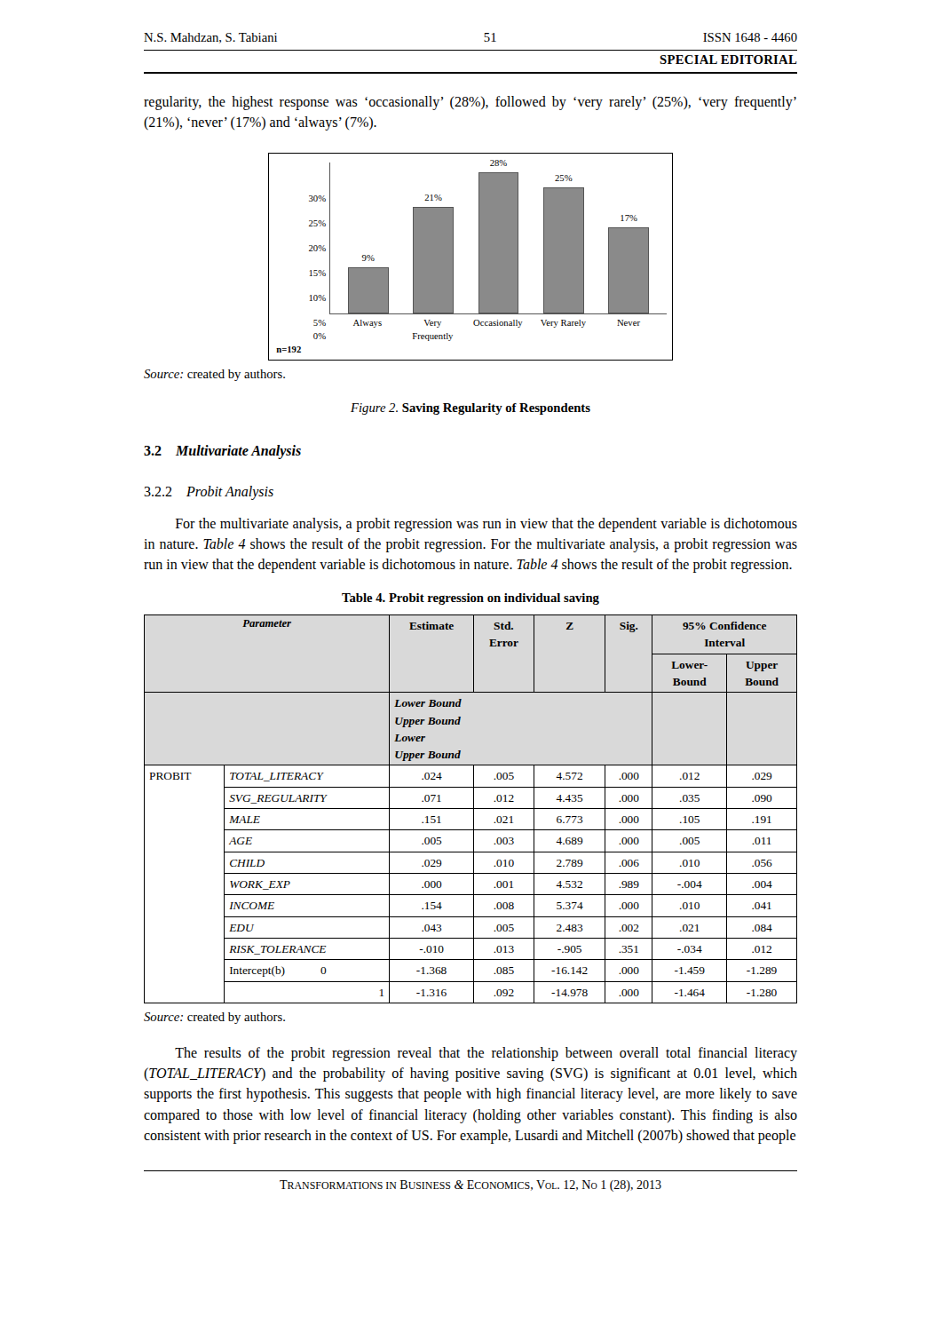N.S. Mahdzan, S. Tabiani 51 ISSN 1648 - 4460
SPECIAL EDITORIAL
regularity, the highest response was ‘occasionally’ (28%), followed by ‘very rarely’ (25%), ‘very frequently’ (21%), ‘never’ (17%) and ‘always’ (7%).
| / 30% / / 25% / / 20% / / 15% / / 10% / / 5% / / 0% / | 9% 21% 28% 25% 17% Always Very Frequently Occasionally Very Rarely Never |
n=192
Source: created by authors.
Figure 2. Saving Regularity of Respondents
3.2 Multivariate Analysis
3.2.2 Probit Analysis
For the multivariate analysis, a probit regression was run in view that the dependent variable is dichotomous in nature. Table 4 shows the result of the probit regression. For the multivariate analysis, a probit regression was run in view that the dependent variable is dichotomous in nature. Table 4 shows the result of the probit regression.
Table 4. Probit regression on individual saving
| Parameter | Estimate | Std. Error | Z | Sig. | 95% Confidence Interval |
| --- | --- | --- | --- | --- | --- |
| Lower- Bound | Upper Bound |
| | Lower Bound Upper Bound Lower Upper Bound | | |
| PROBIT | TOTAL_LITERACY | .024 | .005 | 4.572 | .000 | .012 | .029 |
| SVG_REGULARITY | .071 | .012 | 4.435 | .000 | .035 | .090 |
| MALE | .151 | .021 | 6.773 | .000 | .105 | .191 |
| AGE | .005 | .003 | 4.689 | .000 | .005 | .011 |
| CHILD | .029 | .010 | 2.789 | .006 | .010 | .056 |
| WORK_EXP | .000 | .001 | 4.532 | .989 | -.004 | .004 |
| INCOME | .154 | .008 | 5.374 | .000 | .010 | .041 |
| EDU | .043 | .005 | 2.483 | .002 | .021 | .084 |
| RISK_TOLERANCE | -.010 | .013 | -.905 | .351 | -.034 | .012 |
| Intercept(b) 0 | -1.368 | .085 | -16.142 | .000 | -1.459 | -1.289 |
| 1 | -1.316 | .092 | -14.978 | .000 | -1.464 | -1.280 |
Source: created by authors.
The results of the probit regression reveal that the relationship between overall total financial literacy (TOTAL_LITERACY) and the probability of having positive saving (SVG) is significant at 0.01 level, which supports the first hypothesis. This suggests that people with high financial literacy level, are more likely to save compared to those with low level of financial literacy (holding other variables constant). This finding is also consistent with prior research in the context of US. For example, Lusardi and Mitchell (2007b) showed that people
TRANSFORMATIONS IN BUSINESS & ECONOMICS, Vol. 12, No 1 (28), 2013